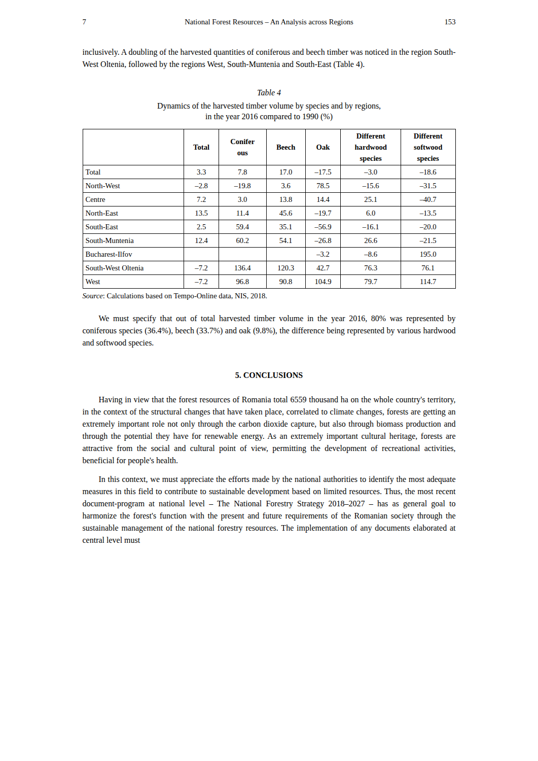7 National Forest Resources – An Analysis across Regions 153
inclusively. A doubling of the harvested quantities of coniferous and beech timber was noticed in the region South-West Oltenia, followed by the regions West, South-Muntenia and South-East (Table 4).
Table 4
Dynamics of the harvested timber volume by species and by regions,
in the year 2016 compared to 1990 (%)
| | Total | Conifer ous | Beech | Oak | Different hardwood species | Different softwood species |
| --- | --- | --- | --- | --- | --- | --- |
| Total | 3.3 | 7.8 | 17.0 | –17.5 | –3.0 | –18.6 |
| North-West | –2.8 | –19.8 | 3.6 | 78.5 | –15.6 | –31.5 |
| Centre | 7.2 | 3.0 | 13.8 | 14.4 | 25.1 | –40.7 |
| North-East | 13.5 | 11.4 | 45.6 | –19.7 | 6.0 | –13.5 |
| South-East | 2.5 | 59.4 | 35.1 | –56.9 | –16.1 | –20.0 |
| South-Muntenia | 12.4 | 60.2 | 54.1 | –26.8 | 26.6 | –21.5 |
| Bucharest-Ilfov | | | | –3.2 | –8.6 | 195.0 |
| South-West Oltenia | –7.2 | 136.4 | 120.3 | 42.7 | 76.3 | 76.1 |
| West | –7.2 | 96.8 | 90.8 | 104.9 | 79.7 | 114.7 |
Source: Calculations based on Tempo-Online data, NIS, 2018.
We must specify that out of total harvested timber volume in the year 2016, 80% was represented by coniferous species (36.4%), beech (33.7%) and oak (9.8%), the difference being represented by various hardwood and softwood species.
5. CONCLUSIONS
Having in view that the forest resources of Romania total 6559 thousand ha on the whole country's territory, in the context of the structural changes that have taken place, correlated to climate changes, forests are getting an extremely important role not only through the carbon dioxide capture, but also through biomass production and through the potential they have for renewable energy. As an extremely important cultural heritage, forests are attractive from the social and cultural point of view, permitting the development of recreational activities, beneficial for people's health.
In this context, we must appreciate the efforts made by the national authorities to identify the most adequate measures in this field to contribute to sustainable development based on limited resources. Thus, the most recent document-program at national level – The National Forestry Strategy 2018–2027 – has as general goal to harmonize the forest's function with the present and future requirements of the Romanian society through the sustainable management of the national forestry resources. The implementation of any documents elaborated at central level must